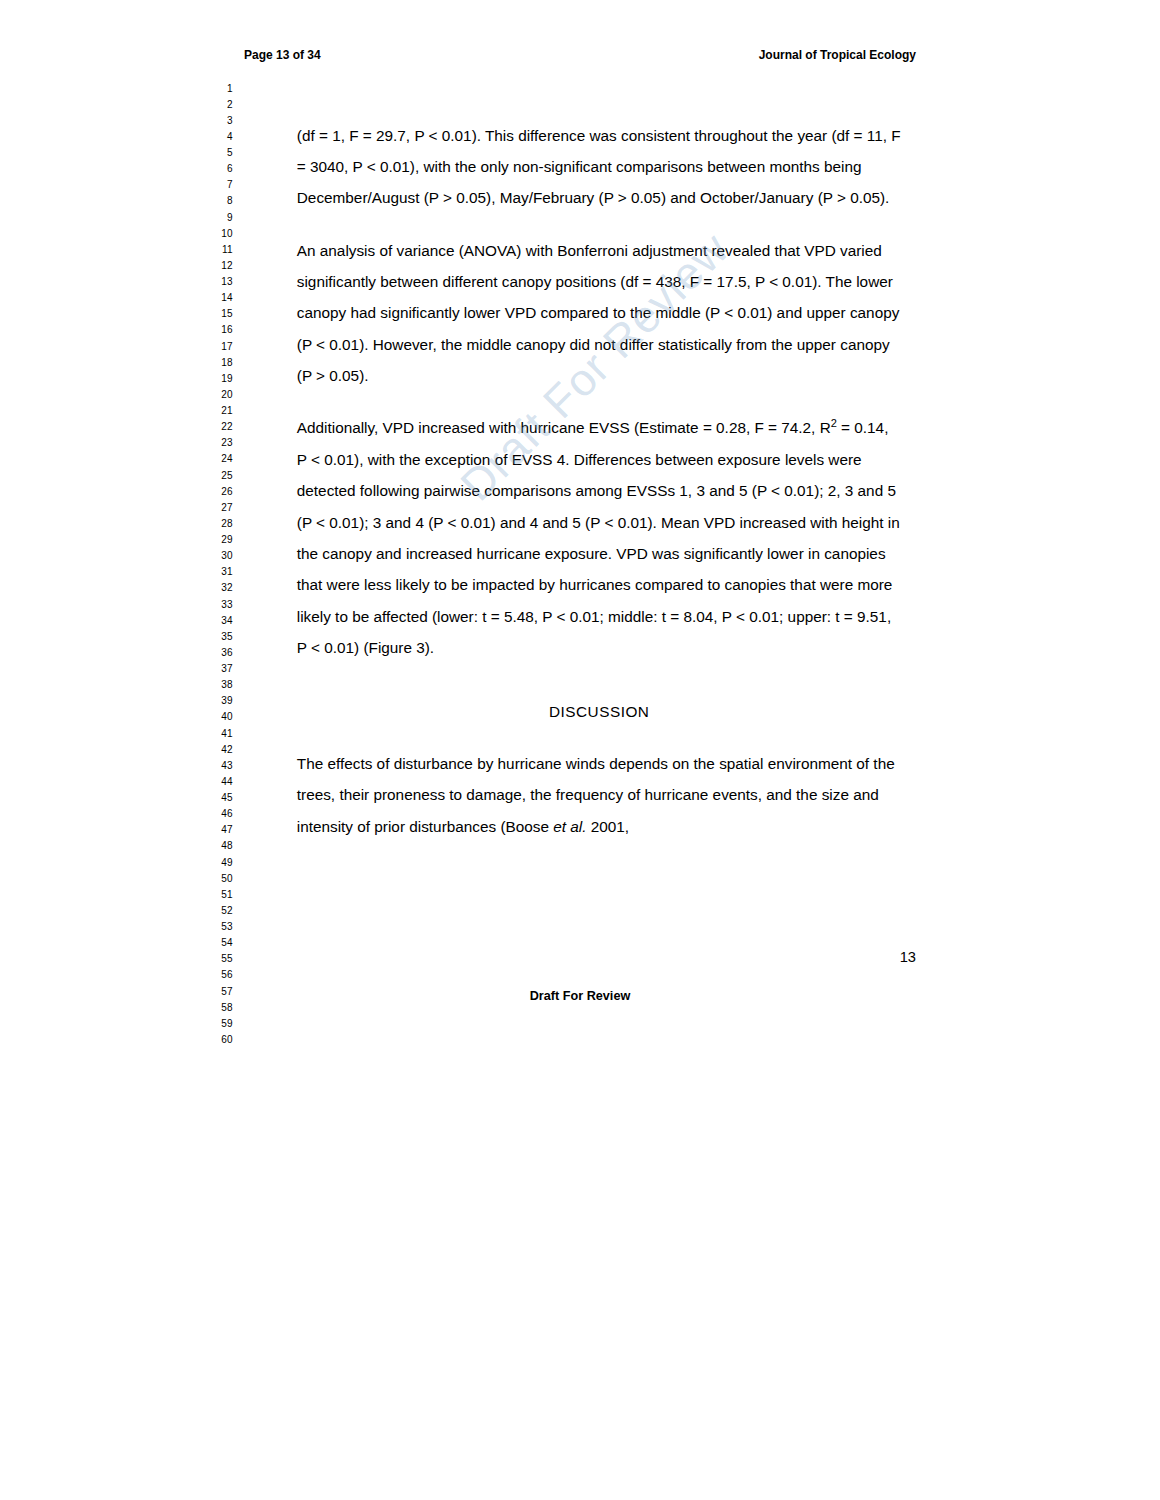Page 13 of 34 Journal of Tropical Ecology
1
2
3
4
5
6
7
8
9
10
11
12
13
14
15
16
17
18
19
20
21
22
23
24
25
26
27
28
29
30
31
32
33
34
35
36
37
38
39
40
41
42
43
44
45
46
47
48
49
50
51
52
53
54
55
56
57
58
59
60
Draft For Review
(df = 1, F = 29.7, P < 0.01). This difference was consistent throughout the year (df = 11, F = 3040, P < 0.01), with the only non-significant comparisons between months being December/August (P > 0.05), May/February (P > 0.05) and October/January (P > 0.05).
An analysis of variance (ANOVA) with Bonferroni adjustment revealed that VPD varied significantly between different canopy positions (df = 438, F = 17.5, P < 0.01). The lower canopy had significantly lower VPD compared to the middle (P < 0.01) and upper canopy (P < 0.01). However, the middle canopy did not differ statistically from the upper canopy (P > 0.05).
Additionally, VPD increased with hurricane EVSS (Estimate = 0.28, F = 74.2, R2 = 0.14, P < 0.01), with the exception of EVSS 4. Differences between exposure levels were detected following pairwise comparisons among EVSSs 1, 3 and 5 (P < 0.01); 2, 3 and 5 (P < 0.01); 3 and 4 (P < 0.01) and 4 and 5 (P < 0.01). Mean VPD increased with height in the canopy and increased hurricane exposure. VPD was significantly lower in canopies that were less likely to be impacted by hurricanes compared to canopies that were more likely to be affected (lower: t = 5.48, P < 0.01; middle: t = 8.04, P < 0.01; upper: t = 9.51, P < 0.01) (Figure 3).
DISCUSSION
The effects of disturbance by hurricane winds depends on the spatial environment of the trees, their proneness to damage, the frequency of hurricane events, and the size and intensity of prior disturbances (Boose et al. 2001,
13
Draft For Review